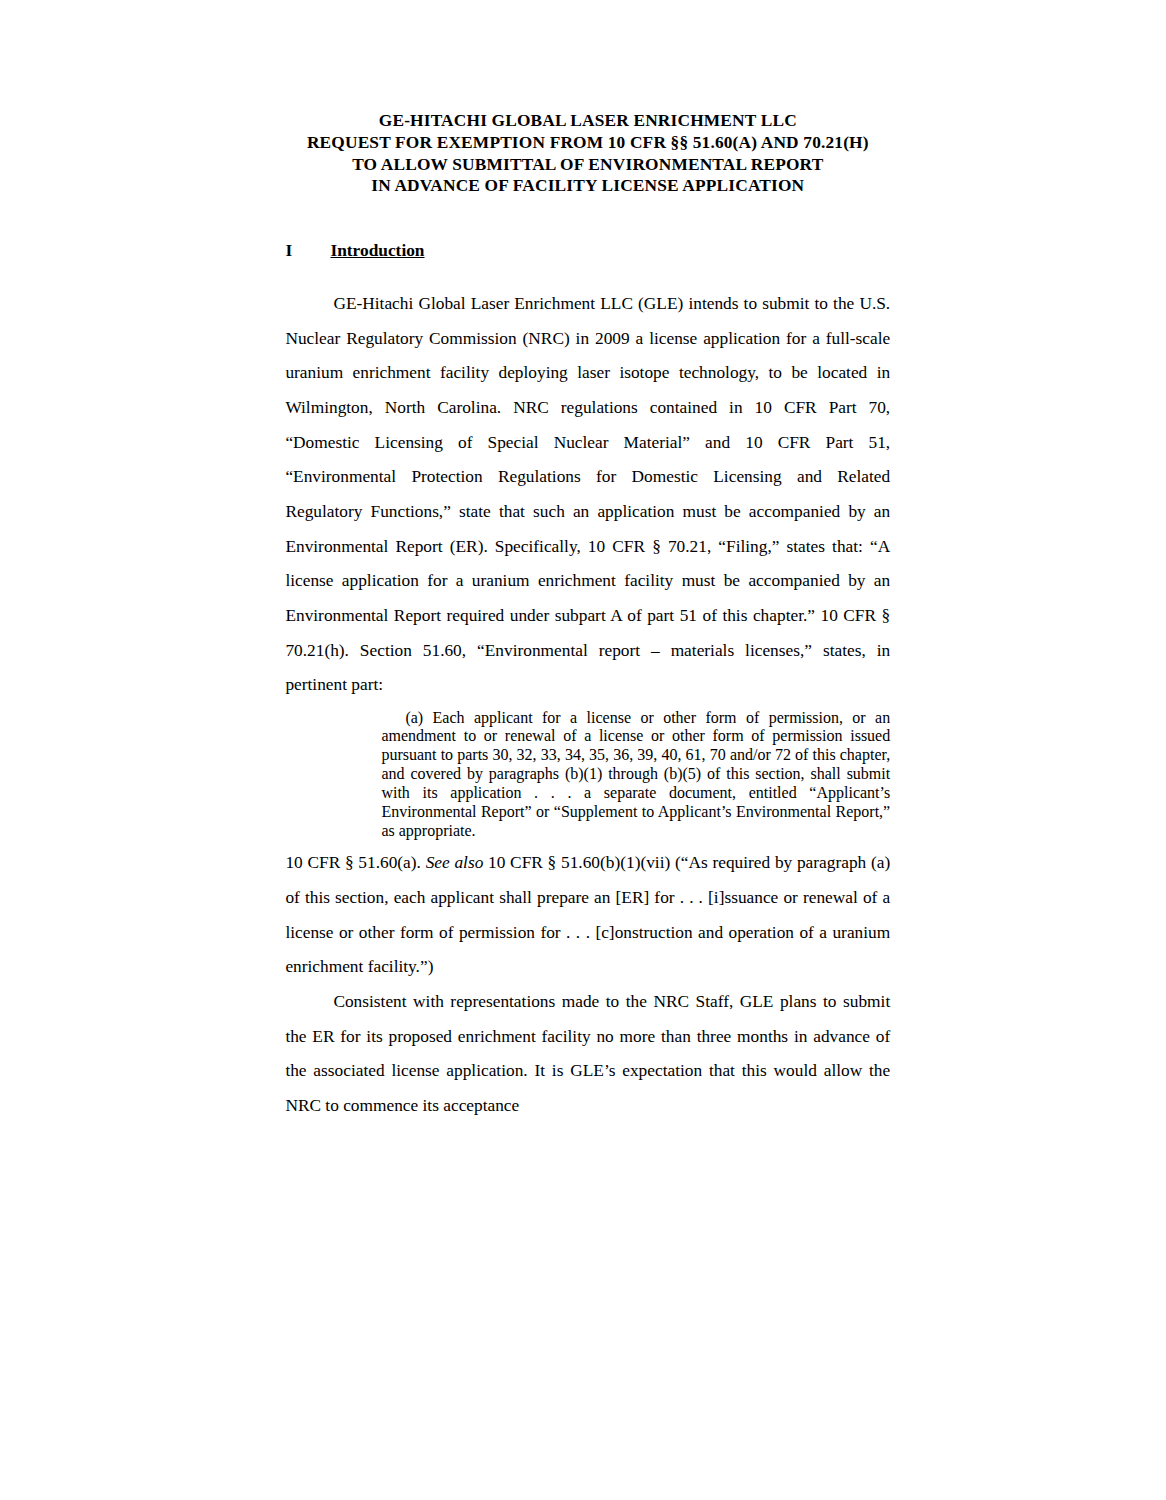GE-Hitachi Global Laser Enrichment LLC Request for Exemption from 10 CFR §§ 51.60(a) and 70.21(h) to Allow Submittal of Environmental Report in Advance of Facility License Application
I Introduction
GE-Hitachi Global Laser Enrichment LLC (GLE) intends to submit to the U.S. Nuclear Regulatory Commission (NRC) in 2009 a license application for a full-scale uranium enrichment facility deploying laser isotope technology, to be located in Wilmington, North Carolina. NRC regulations contained in 10 CFR Part 70, “Domestic Licensing of Special Nuclear Material” and 10 CFR Part 51, “Environmental Protection Regulations for Domestic Licensing and Related Regulatory Functions,” state that such an application must be accompanied by an Environmental Report (ER). Specifically, 10 CFR § 70.21, “Filing,” states that: “A license application for a uranium enrichment facility must be accompanied by an Environmental Report required under subpart A of part 51 of this chapter.” 10 CFR § 70.21(h). Section 51.60, “Environmental report – materials licenses,” states, in pertinent part:
(a) Each applicant for a license or other form of permission, or an amendment to or renewal of a license or other form of permission issued pursuant to parts 30, 32, 33, 34, 35, 36, 39, 40, 61, 70 and/or 72 of this chapter, and covered by paragraphs (b)(1) through (b)(5) of this section, shall submit with its application . . . a separate document, entitled “Applicant’s Environmental Report” or “Supplement to Applicant’s Environmental Report,” as appropriate.
10 CFR § 51.60(a). See also 10 CFR § 51.60(b)(1)(vii) (“As required by paragraph (a) of this section, each applicant shall prepare an [ER] for . . . [i]ssuance or renewal of a license or other form of permission for . . . [c]onstruction and operation of a uranium enrichment facility.”)
Consistent with representations made to the NRC Staff, GLE plans to submit the ER for its proposed enrichment facility no more than three months in advance of the associated license application. It is GLE’s expectation that this would allow the NRC to commence its acceptance